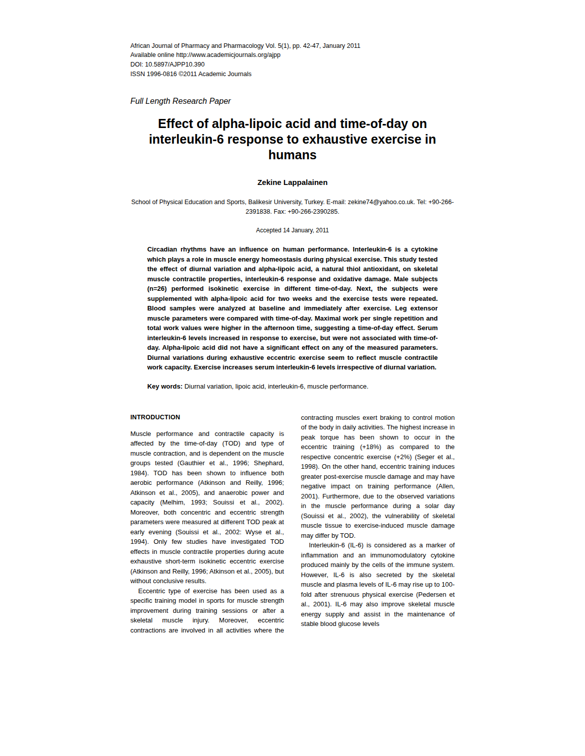African Journal of Pharmacy and Pharmacology Vol. 5(1), pp. 42-47, January 2011
Available online http://www.academicjournals.org/ajpp
DOI: 10.5897/AJPP10.390
ISSN 1996-0816 ©2011 Academic Journals
Full Length Research Paper
Effect of alpha-lipoic acid and time-of-day on interleukin-6 response to exhaustive exercise in humans
Zekine Lappalainen
School of Physical Education and Sports, Balikesir University, Turkey. E-mail: zekine74@yahoo.co.uk. Tel: +90-266-2391838. Fax: +90-266-2390285.
Accepted 14 January, 2011
Circadian rhythms have an influence on human performance. Interleukin-6 is a cytokine which plays a role in muscle energy homeostasis during physical exercise. This study tested the effect of diurnal variation and alpha-lipoic acid, a natural thiol antioxidant, on skeletal muscle contractile properties, interleukin-6 response and oxidative damage. Male subjects (n=26) performed isokinetic exercise in different time-of-day. Next, the subjects were supplemented with alpha-lipoic acid for two weeks and the exercise tests were repeated. Blood samples were analyzed at baseline and immediately after exercise. Leg extensor muscle parameters were compared with time-of-day. Maximal work per single repetition and total work values were higher in the afternoon time, suggesting a time-of-day effect. Serum interleukin-6 levels increased in response to exercise, but were not associated with time-of-day. Alpha-lipoic acid did not have a significant effect on any of the measured parameters. Diurnal variations during exhaustive eccentric exercise seem to reflect muscle contractile work capacity. Exercise increases serum interleukin-6 levels irrespective of diurnal variation.
Key words: Diurnal variation, lipoic acid, interleukin-6, muscle performance.
INTRODUCTION
Muscle performance and contractile capacity is affected by the time-of-day (TOD) and type of muscle contraction, and is dependent on the muscle groups tested (Gauthier et al., 1996; Shephard, 1984). TOD has been shown to influence both aerobic performance (Atkinson and Reilly, 1996; Atkinson et al., 2005), and anaerobic power and capacity (Melhim, 1993; Souissi et al., 2002). Moreover, both concentric and eccentric strength parameters were measured at different TOD peak at early evening (Souissi et al., 2002: Wyse et al., 1994). Only few studies have investigated TOD effects in muscle contractile properties during acute exhaustive short-term isokinetic eccentric exercise (Atkinson and Reilly, 1996; Atkinson et al., 2005), but without conclusive results.
Eccentric type of exercise has been used as a specific training model in sports for muscle strength improvement during training sessions or after a skeletal muscle injury. Moreover, eccentric contractions are involved in all activities where the contracting muscles exert braking to control motion of the body in daily activities. The highest increase in peak torque has been shown to occur in the eccentric training (+18%) as compared to the respective concentric exercise (+2%) (Seger et al., 1998). On the other hand, eccentric training induces greater post-exercise muscle damage and may have negative impact on training performance (Allen, 2001). Furthermore, due to the observed variations in the muscle performance during a solar day (Souissi et al., 2002), the vulnerability of skeletal muscle tissue to exercise-induced muscle damage may differ by TOD.
Interleukin-6 (IL-6) is considered as a marker of inflammation and an immunomodulatory cytokine produced mainly by the cells of the immune system. However, IL-6 is also secreted by the skeletal muscle and plasma levels of IL-6 may rise up to 100-fold after strenuous physical exercise (Pedersen et al., 2001). IL-6 may also improve skeletal muscle energy supply and assist in the maintenance of stable blood glucose levels